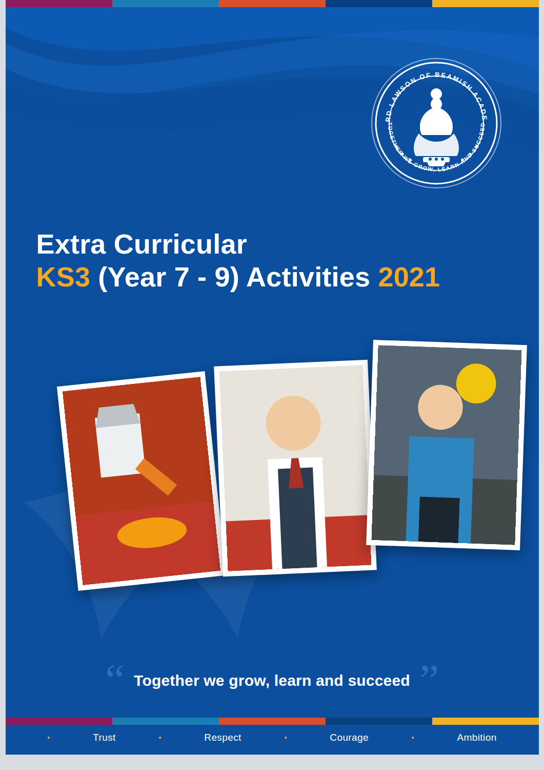LORD LAWSON OF BEAMISH ACADEMY TOGETHER WE GROW, LEARN AND SUCCEED
Extra Curricular
KS3 (Year 7 - 9) Activities 2021
“
Together we grow, learn and succeed
”
• Trust • Respect • Courage • Ambition